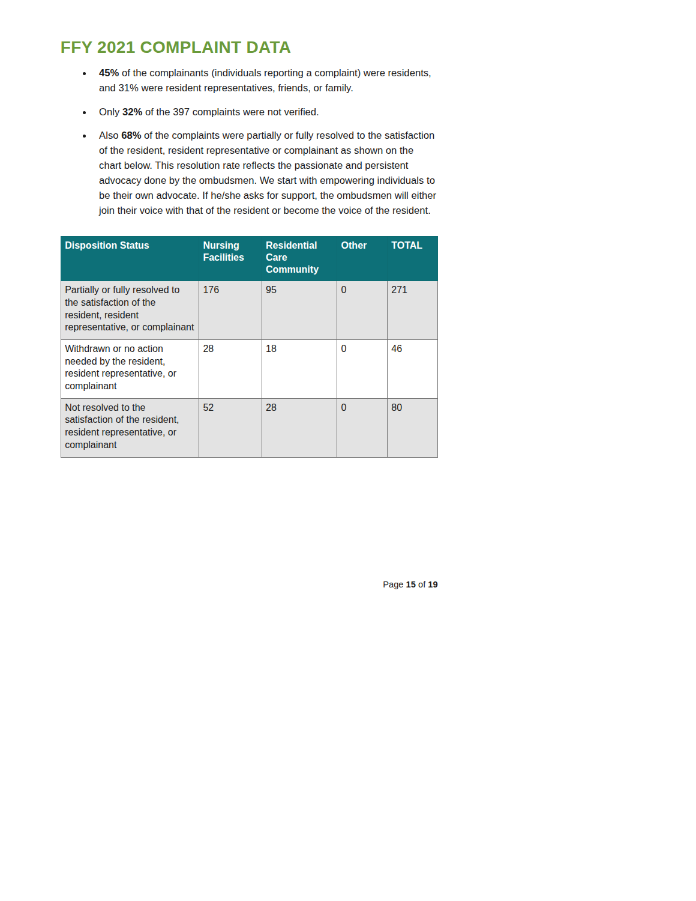FFY 2021 COMPLAINT DATA
45% of the complainants (individuals reporting a complaint) were residents, and 31% were resident representatives, friends, or family.
Only 32% of the 397 complaints were not verified.
Also 68% of the complaints were partially or fully resolved to the satisfaction of the resident, resident representative or complainant as shown on the chart below. This resolution rate reflects the passionate and persistent advocacy done by the ombudsmen. We start with empowering individuals to be their own advocate. If he/she asks for support, the ombudsmen will either join their voice with that of the resident or become the voice of the resident.
| Disposition Status | Nursing Facilities | Residential Care Community | Other | TOTAL |
| --- | --- | --- | --- | --- |
| Partially or fully resolved to the satisfaction of the resident, resident representative, or complainant | 176 | 95 | 0 | 271 |
| Withdrawn or no action needed by the resident, resident representative, or complainant | 28 | 18 | 0 | 46 |
| Not resolved to the satisfaction of the resident, resident representative, or complainant | 52 | 28 | 0 | 80 |
Page 15 of 19